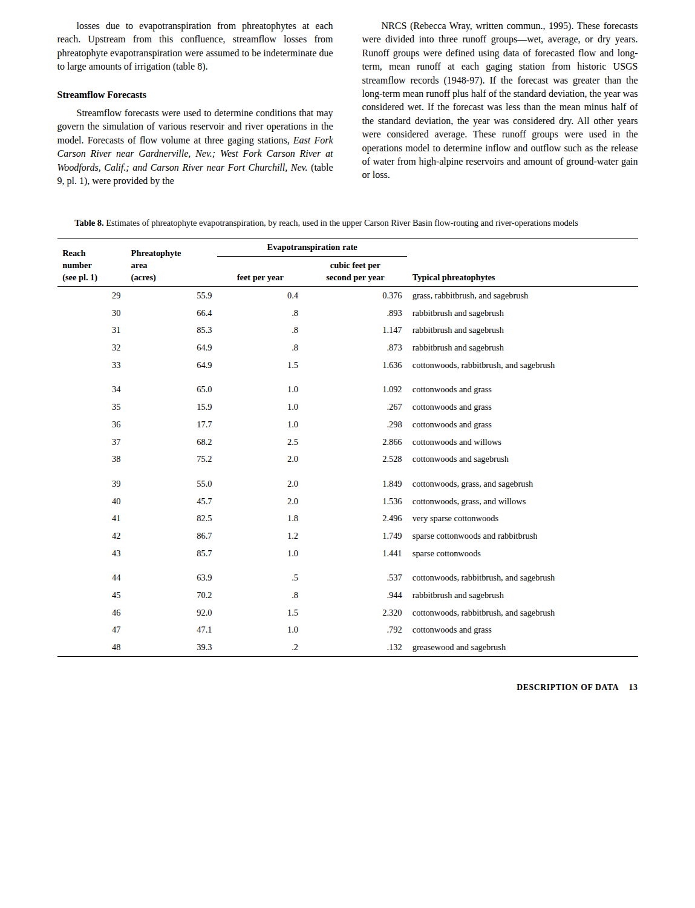losses due to evapotranspiration from phreatophytes at each reach. Upstream from this confluence, streamflow losses from phreatophyte evapotranspiration were assumed to be indeterminate due to large amounts of irrigation (table 8).
Streamflow Forecasts
Streamflow forecasts were used to determine conditions that may govern the simulation of various reservoir and river operations in the model. Forecasts of flow volume at three gaging stations, East Fork Carson River near Gardnerville, Nev.; West Fork Carson River at Woodfords, Calif.; and Carson River near Fort Churchill, Nev. (table 9, pl. 1), were provided by the
NRCS (Rebecca Wray, written commun., 1995). These forecasts were divided into three runoff groups—wet, average, or dry years. Runoff groups were defined using data of forecasted flow and long-term, mean runoff at each gaging station from historic USGS streamflow records (1948-97). If the forecast was greater than the long-term mean runoff plus half of the standard deviation, the year was considered wet. If the forecast was less than the mean minus half of the standard deviation, the year was considered dry. All other years were considered average. These runoff groups were used in the operations model to determine inflow and outflow such as the release of water from high-alpine reservoirs and amount of ground-water gain or loss.
Table 8. Estimates of phreatophyte evapotranspiration, by reach, used in the upper Carson River Basin flow-routing and river-operations models
| Reach number (see pl. 1) | Phreatophyte area (acres) | Evapotranspiration rate | Typical phreatophytes |
| --- | --- | --- | --- |
| feet per year | cubic feet per second per year |
| 29 | 55.9 | 0.4 | 0.376 | grass, rabbitbrush, and sagebrush |
| 30 | 66.4 | .8 | .893 | rabbitbrush and sagebrush |
| 31 | 85.3 | .8 | 1.147 | rabbitbrush and sagebrush |
| 32 | 64.9 | .8 | .873 | rabbitbrush and sagebrush |
| 33 | 64.9 | 1.5 | 1.636 | cottonwoods, rabbitbrush, and sagebrush |
| 34 | 65.0 | 1.0 | 1.092 | cottonwoods and grass |
| 35 | 15.9 | 1.0 | .267 | cottonwoods and grass |
| 36 | 17.7 | 1.0 | .298 | cottonwoods and grass |
| 37 | 68.2 | 2.5 | 2.866 | cottonwoods and willows |
| 38 | 75.2 | 2.0 | 2.528 | cottonwoods and sagebrush |
| 39 | 55.0 | 2.0 | 1.849 | cottonwoods, grass, and sagebrush |
| 40 | 45.7 | 2.0 | 1.536 | cottonwoods, grass, and willows |
| 41 | 82.5 | 1.8 | 2.496 | very sparse cottonwoods |
| 42 | 86.7 | 1.2 | 1.749 | sparse cottonwoods and rabbitbrush |
| 43 | 85.7 | 1.0 | 1.441 | sparse cottonwoods |
| 44 | 63.9 | .5 | .537 | cottonwoods, rabbitbrush, and sagebrush |
| 45 | 70.2 | .8 | .944 | rabbitbrush and sagebrush |
| 46 | 92.0 | 1.5 | 2.320 | cottonwoods, rabbitbrush, and sagebrush |
| 47 | 47.1 | 1.0 | .792 | cottonwoods and grass |
| 48 | 39.3 | .2 | .132 | greasewood and sagebrush |
DESCRIPTION OF DATA 13